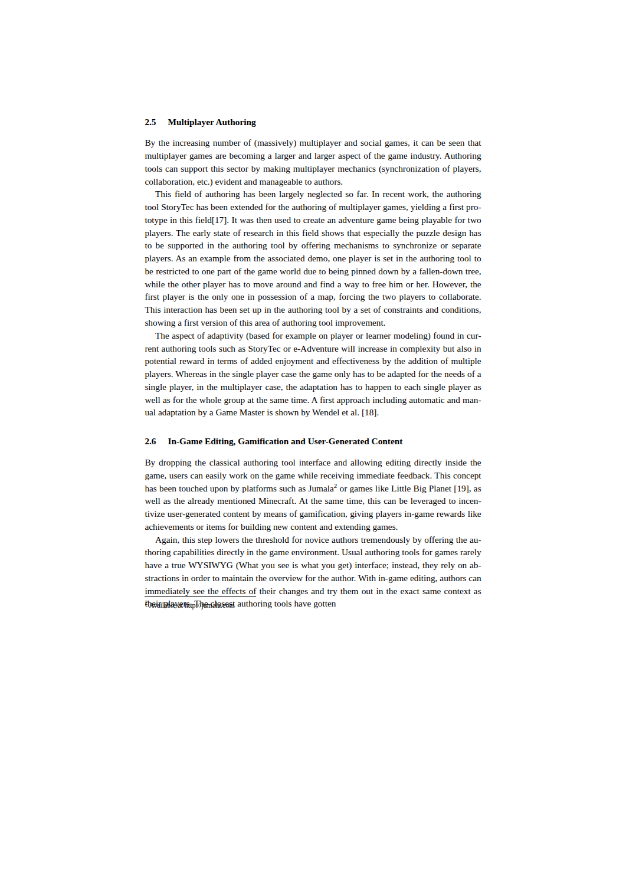2.5 Multiplayer Authoring
By the increasing number of (massively) multiplayer and social games, it can be seen that multiplayer games are becoming a larger and larger aspect of the game industry. Authoring tools can support this sector by making multiplayer mechanics (synchronization of players, collaboration, etc.) evident and manageable to authors.
This field of authoring has been largely neglected so far. In recent work, the authoring tool StoryTec has been extended for the authoring of multiplayer games, yielding a first prototype in this field[17]. It was then used to create an adventure game being playable for two players. The early state of research in this field shows that especially the puzzle design has to be supported in the authoring tool by offering mechanisms to synchronize or separate players. As an example from the associated demo, one player is set in the authoring tool to be restricted to one part of the game world due to being pinned down by a fallen-down tree, while the other player has to move around and find a way to free him or her. However, the first player is the only one in possession of a map, forcing the two players to collaborate. This interaction has been set up in the authoring tool by a set of constraints and conditions, showing a first version of this area of authoring tool improvement.
The aspect of adaptivity (based for example on player or learner modeling) found in current authoring tools such as StoryTec or e-Adventure will increase in complexity but also in potential reward in terms of added enjoyment and effectiveness by the addition of multiple players. Whereas in the single player case the game only has to be adapted for the needs of a single player, in the multiplayer case, the adaptation has to happen to each single player as well as for the whole group at the same time. A first approach including automatic and manual adaptation by a Game Master is shown by Wendel et al. [18].
2.6 In-Game Editing, Gamification and User-Generated Content
By dropping the classical authoring tool interface and allowing editing directly inside the game, users can easily work on the game while receiving immediate feedback. This concept has been touched upon by platforms such as Jumala2 or games like Little Big Planet [19], as well as the already mentioned Minecraft. At the same time, this can be leveraged to incentivize user-generated content by means of gamification, giving players in-game rewards like achievements or items for building new content and extending games.
Again, this step lowers the threshold for novice authors tremendously by offering the authoring capabilities directly in the game environment. Usual authoring tools for games rarely have a true WYSIWYG (What you see is what you get) interface; instead, they rely on abstractions in order to maintain the overview for the author. With in-game editing, authors can immediately see the effects of their changes and try them out in the exact same context as their players. The closest authoring tools have gotten
2Available at http://jumala.com